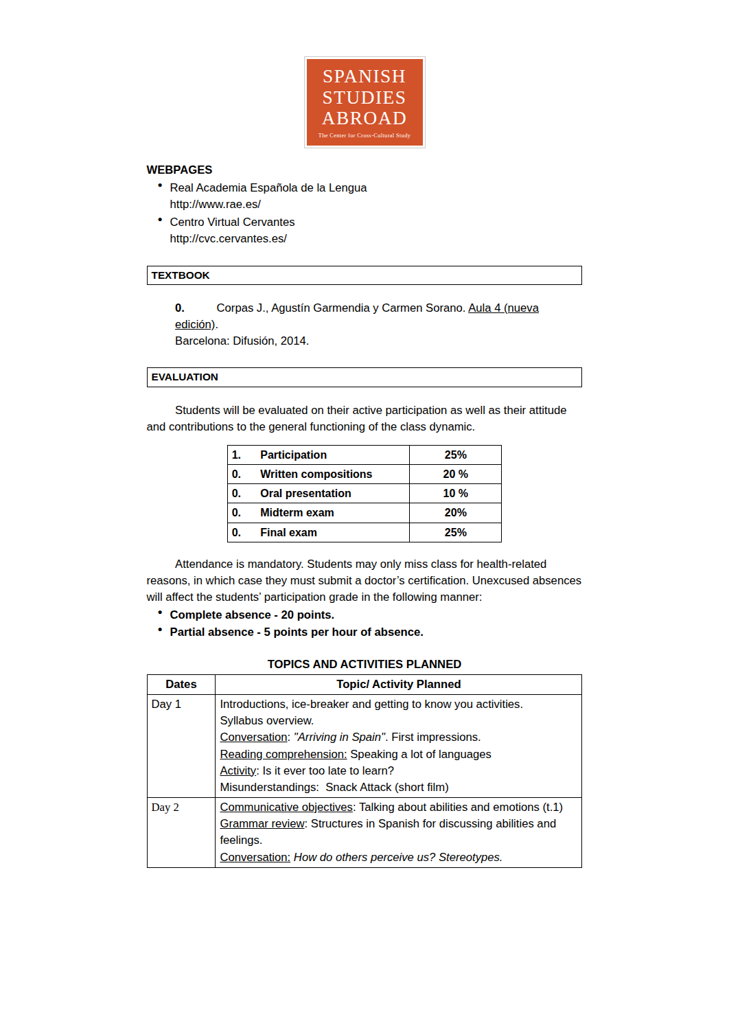SPANISH
STUDIES
ABROAD
The Center for Cross-Cultural Study
WEBPAGES
Real Academia Española de la Lengua
http://www.rae.es/
Centro Virtual Cervantes
http://cvc.cervantes.es/
TEXTBOOK
0. Corpas J., Agustín Garmendia y Carmen Sorano. Aula 4 (nueva edición).
Barcelona: Difusión, 2014.
EVALUATION
Students will be evaluated on their active participation as well as their attitude and contributions to the general functioning of the class dynamic.
| 1. Participation | 25% |
| 0. Written compositions | 20 % |
| 0. Oral presentation | 10 % |
| 0. Midterm exam | 20% |
| 0. Final exam | 25% |
Attendance is mandatory. Students may only miss class for health-related reasons, in which case they must submit a doctor’s certification. Unexcused absences will affect the students’ participation grade in the following manner:
Complete absence - 20 points.
Partial absence - 5 points per hour of absence.
TOPICS AND ACTIVITIES PLANNED
| Dates | Topic/ Activity Planned |
| --- | --- |
| Day 1 | Introductions, ice-breaker and getting to know you activities. Syllabus overview. Conversation : "Arriving in Spain" . First impressions. Reading comprehension: Speaking a lot of languages Activity : Is it ever too late to learn? Misunderstandings: Snack Attack (short film) |
| Day 2 | Communicative objectives : Talking about abilities and emotions (t.1) Grammar review : Structures in Spanish for discussing abilities and feelings. Conversation: How do others perceive us? Stereotypes. |